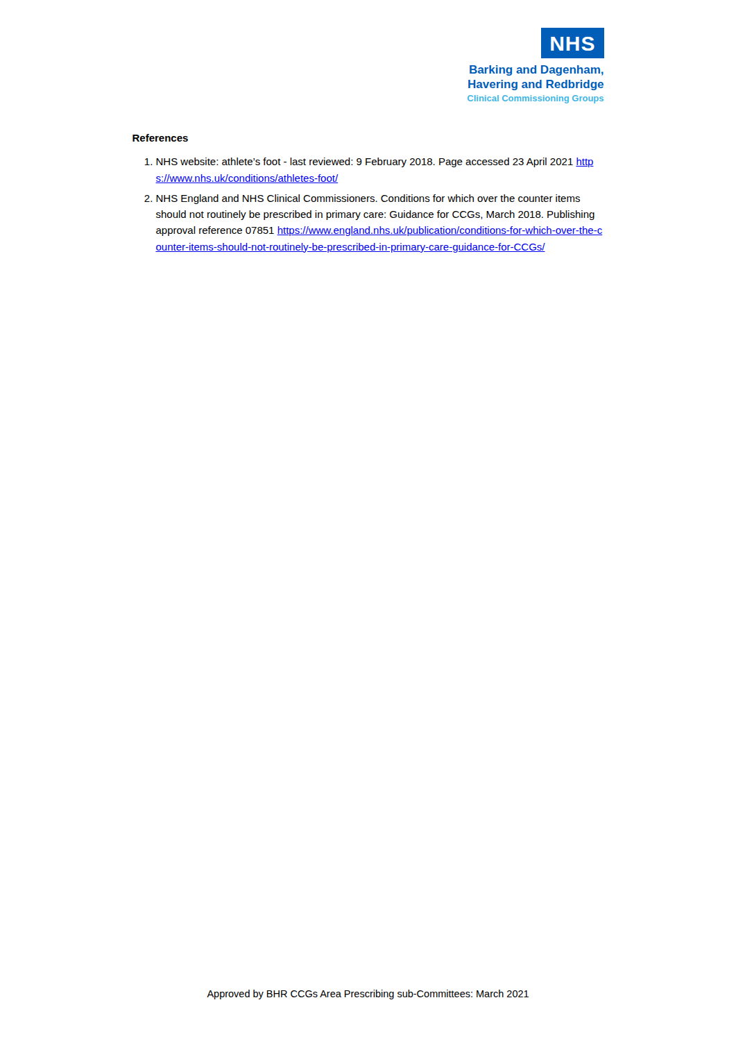NHS
Barking and Dagenham,
Havering and Redbridge
Clinical Commissioning Groups
References
NHS website: athlete’s foot - last reviewed: 9 February 2018. Page accessed 23 April 2021 https://www.nhs.uk/conditions/athletes-foot/
NHS England and NHS Clinical Commissioners. Conditions for which over the counter items should not routinely be prescribed in primary care: Guidance for CCGs, March 2018. Publishing approval reference 07851 https://www.england.nhs.uk/publication/conditions-for-which-over-the-counter-items-should-not-routinely-be-prescribed-in-primary-care-guidance-for-CCGs/
Approved by BHR CCGs Area Prescribing sub-Committees: March 2021